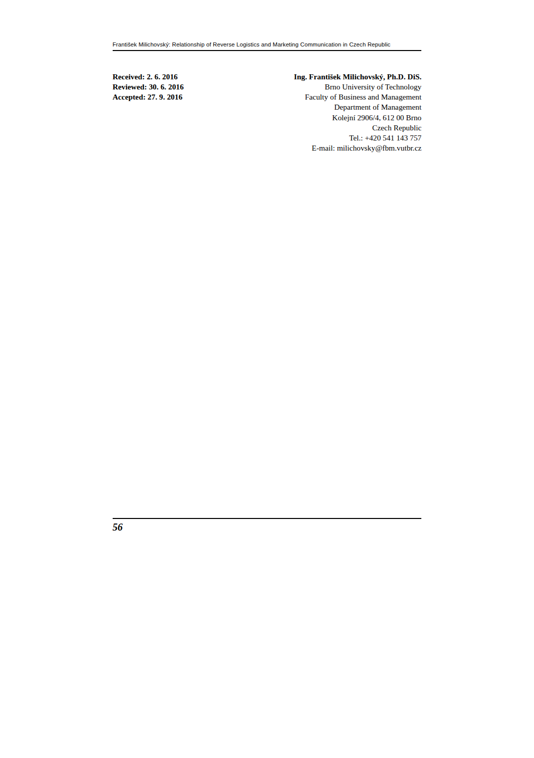František Milichovský: Relationship of Reverse Logistics and Marketing Communication in Czech Republic
Received: 2. 6. 2016
Reviewed: 30. 6. 2016
Accepted: 27. 9. 2016
Ing. František Milichovský, Ph.D. DiS.
Brno University of Technology
Faculty of Business and Management
Department of Management
Kolejní 2906/4, 612 00 Brno
Czech Republic
Tel.: +420 541 143 757
E-mail: milichovsky@fbm.vutbr.cz
56